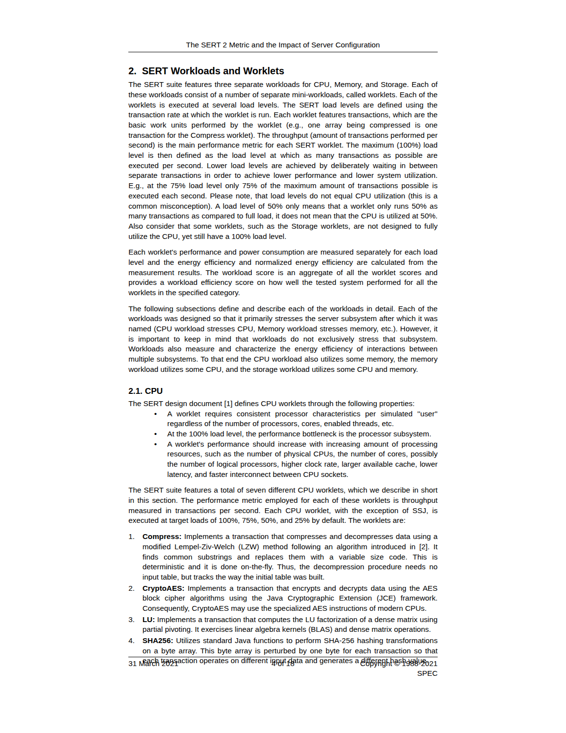The SERT 2 Metric and the Impact of Server Configuration
2. SERT Workloads and Worklets
The SERT suite features three separate workloads for CPU, Memory, and Storage. Each of these workloads consist of a number of separate mini-workloads, called worklets. Each of the worklets is executed at several load levels. The SERT load levels are defined using the transaction rate at which the worklet is run. Each worklet features transactions, which are the basic work units performed by the worklet (e.g., one array being compressed is one transaction for the Compress worklet). The throughput (amount of transactions performed per second) is the main performance metric for each SERT worklet. The maximum (100%) load level is then defined as the load level at which as many transactions as possible are executed per second. Lower load levels are achieved by deliberately waiting in between separate transactions in order to achieve lower performance and lower system utilization. E.g., at the 75% load level only 75% of the maximum amount of transactions possible is executed each second. Please note, that load levels do not equal CPU utilization (this is a common misconception). A load level of 50% only means that a worklet only runs 50% as many transactions as compared to full load, it does not mean that the CPU is utilized at 50%. Also consider that some worklets, such as the Storage worklets, are not designed to fully utilize the CPU, yet still have a 100% load level.
Each worklet's performance and power consumption are measured separately for each load level and the energy efficiency and normalized energy efficiency are calculated from the measurement results. The workload score is an aggregate of all the worklet scores and provides a workload efficiency score on how well the tested system performed for all the worklets in the specified category.
The following subsections define and describe each of the workloads in detail. Each of the workloads was designed so that it primarily stresses the server subsystem after which it was named (CPU workload stresses CPU, Memory workload stresses memory, etc.). However, it is important to keep in mind that workloads do not exclusively stress that subsystem. Workloads also measure and characterize the energy efficiency of interactions between multiple subsystems. To that end the CPU workload also utilizes some memory, the memory workload utilizes some CPU, and the storage workload utilizes some CPU and memory.
2.1. CPU
The SERT design document [1] defines CPU worklets through the following properties:
A worklet requires consistent processor characteristics per simulated ''user'' regardless of the number of processors, cores, enabled threads, etc.
At the 100% load level, the performance bottleneck is the processor subsystem.
A worklet's performance should increase with increasing amount of processing resources, such as the number of physical CPUs, the number of cores, possibly the number of logical processors, higher clock rate, larger available cache, lower latency, and faster interconnect between CPU sockets.
The SERT suite features a total of seven different CPU worklets, which we describe in short in this section. The performance metric employed for each of these worklets is throughput measured in transactions per second. Each CPU worklet, with the exception of SSJ, is executed at target loads of 100%, 75%, 50%, and 25% by default. The worklets are:
Compress: Implements a transaction that compresses and decompresses data using a modified Lempel-Ziv-Welch (LZW) method following an algorithm introduced in [2]. It finds common substrings and replaces them with a variable size code. This is deterministic and it is done on-the-fly. Thus, the decompression procedure needs no input table, but tracks the way the initial table was built.
CryptoAES: Implements a transaction that encrypts and decrypts data using the AES block cipher algorithms using the Java Cryptographic Extension (JCE) framework. Consequently, CryptoAES may use the specialized AES instructions of modern CPUs.
LU: Implements a transaction that computes the LU factorization of a dense matrix using partial pivoting. It exercises linear algebra kernels (BLAS) and dense matrix operations.
SHA256: Utilizes standard Java functions to perform SHA-256 hashing transformations on a byte array. This byte array is perturbed by one byte for each transaction so that each transaction operates on different input data and generates a different hash value.
31 March 2021
4 of 18
Copyright © 1988-2021 SPEC